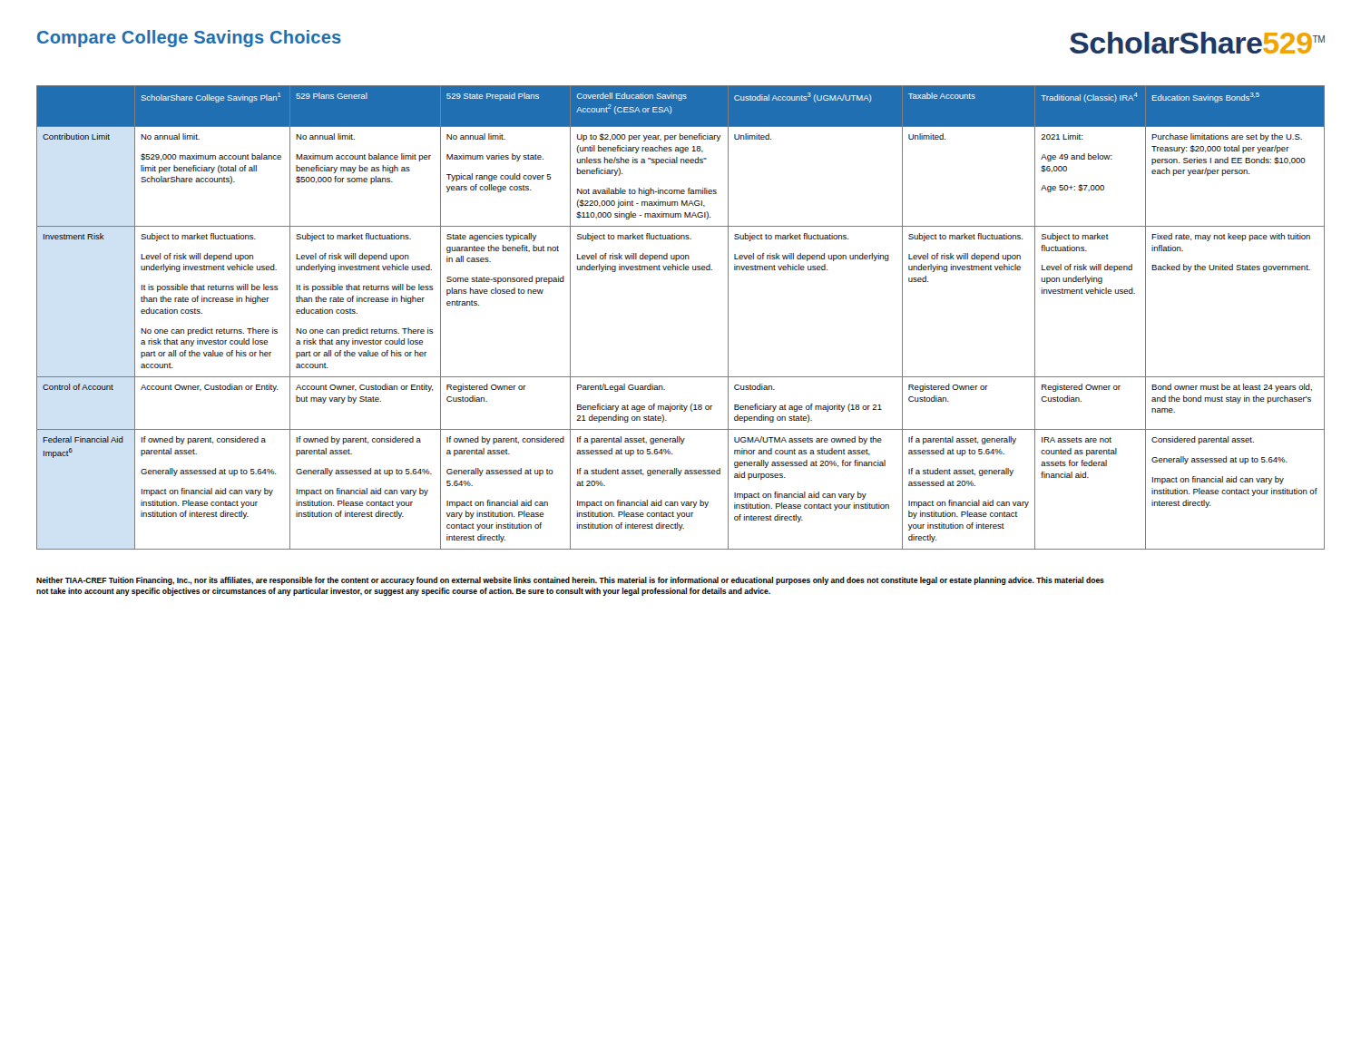Compare College Savings Choices
ScholarShare 529 TM
| | ScholarShare College Savings Plan 1 | 529 Plans General | 529 State Prepaid Plans | Coverdell Education Savings Account 2 (CESA or ESA) | Custodial Accounts 3 (UGMA/UTMA) | Taxable Accounts | Traditional (Classic) IRA 4 | Education Savings Bonds 3,5 |
| --- | --- | --- | --- | --- | --- | --- | --- | --- |
| Contribution Limit | No annual limit. $529,000 maximum account balance limit per beneficiary (total of all ScholarShare accounts). | No annual limit. Maximum account balance limit per beneficiary may be as high as $500,000 for some plans. | No annual limit. Maximum varies by state. Typical range could cover 5 years of college costs. | Up to $2,000 per year, per beneficiary (until beneficiary reaches age 18, unless he/she is a "special needs" beneficiary). Not available to high-income families ($220,000 joint - maximum MAGI, $110,000 single - maximum MAGI). | Unlimited. | Unlimited. | 2021 Limit: Age 49 and below: $6,000 Age 50+: $7,000 | Purchase limitations are set by the U.S. Treasury: $20,000 total per year/per person. Series I and EE Bonds: $10,000 each per year/per person. |
| Investment Risk | Subject to market fluctuations. Level of risk will depend upon underlying investment vehicle used. It is possible that returns will be less than the rate of increase in higher education costs. No one can predict returns. There is a risk that any investor could lose part or all of the value of his or her account. | Subject to market fluctuations. Level of risk will depend upon underlying investment vehicle used. It is possible that returns will be less than the rate of increase in higher education costs. No one can predict returns. There is a risk that any investor could lose part or all of the value of his or her account. | State agencies typically guarantee the benefit, but not in all cases. Some state-sponsored prepaid plans have closed to new entrants. | Subject to market fluctuations. Level of risk will depend upon underlying investment vehicle used. | Subject to market fluctuations. Level of risk will depend upon underlying investment vehicle used. | Subject to market fluctuations. Level of risk will depend upon underlying investment vehicle used. | Subject to market fluctuations. Level of risk will depend upon underlying investment vehicle used. | Fixed rate, may not keep pace with tuition inflation. Backed by the United States government. |
| Control of Account | Account Owner, Custodian or Entity. | Account Owner, Custodian or Entity, but may vary by State. | Registered Owner or Custodian. | Parent/Legal Guardian. Beneficiary at age of majority (18 or 21 depending on state). | Custodian. Beneficiary at age of majority (18 or 21 depending on state). | Registered Owner or Custodian. | Registered Owner or Custodian. | Bond owner must be at least 24 years old, and the bond must stay in the purchaser's name. |
| Federal Financial Aid Impact 6 | If owned by parent, considered a parental asset. Generally assessed at up to 5.64%. Impact on financial aid can vary by institution. Please contact your institution of interest directly. | If owned by parent, considered a parental asset. Generally assessed at up to 5.64%. Impact on financial aid can vary by institution. Please contact your institution of interest directly. | If owned by parent, considered a parental asset. Generally assessed at up to 5.64%. Impact on financial aid can vary by institution. Please contact your institution of interest directly. | If a parental asset, generally assessed at up to 5.64%. If a student asset, generally assessed at 20%. Impact on financial aid can vary by institution. Please contact your institution of interest directly. | UGMA/UTMA assets are owned by the minor and count as a student asset, generally assessed at 20%, for financial aid purposes. Impact on financial aid can vary by institution. Please contact your institution of interest directly. | If a parental asset, generally assessed at up to 5.64%. If a student asset, generally assessed at 20%. Impact on financial aid can vary by institution. Please contact your institution of interest directly. | IRA assets are not counted as parental assets for federal financial aid. | Considered parental asset. Generally assessed at up to 5.64%. Impact on financial aid can vary by institution. Please contact your institution of interest directly. |
Neither TIAA-CREF Tuition Financing, Inc., nor its affiliates, are responsible for the content or accuracy found on external website links contained herein. This material is for informational or educational purposes only and does not constitute legal or estate planning advice. This material does not take into account any specific objectives or circumstances of any particular investor, or suggest any specific course of action. Be sure to consult with your legal professional for details and advice.